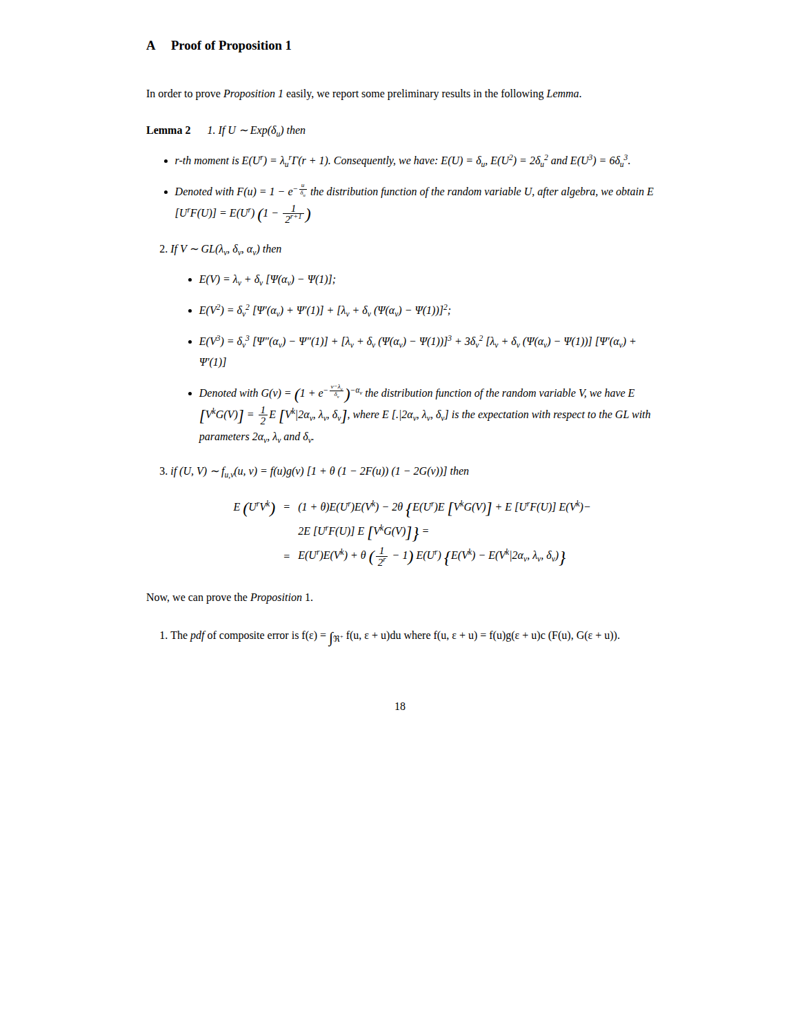AProof of Proposition 1
In order to prove Proposition 1 easily, we report some preliminary results in the following Lemma.
Lemma 2 1. If U ∼ Exp(δu) then
r-th moment is E(Ur) = λurΓ(r + 1). Consequently, we have: E(U) = δu, E(U2) = 2δu2 and E(U3) = 6δu3.
Denoted with F(u) = 1 − e−uδu the distribution function of the random variable U, after algebra, we obtain E [UrF(U)] = E(Ur) (1 − 12r+1)
If V ∼ GL(λv, δv, αv) then
E(V) = λv + δv [Ψ(αv) − Ψ(1)];
E(V2) = δv2 [Ψ′(αv) + Ψ′(1)] + [λv + δv (Ψ(αv) − Ψ(1))]2;
E(V3) = δv3 [Ψ″(αv) − Ψ″(1)] + [λv + δv (Ψ(αv) − Ψ(1))]3 + 3δv2 [λv + δv (Ψ(αv) − Ψ(1))] [Ψ′(αv) + Ψ′(1)]
Denoted with G(v) = (1 + e−v−λv δv)−αv the distribution function of the random variable V, we have E [VkG(V)] = 12 E [Vk|2αv, λv, δv], where E [.|2αv, λv, δv] is the expectation with respect to the GL with parameters 2αv, λv and δv.
if (U, V) ∼ fu,v(u, v) = f(u)g(v) [1 + θ (1 − 2F(u)) (1 − 2G(v))] then
| E ( U r V k ) | = | (1 + θ)E(U r )E(V k ) − 2θ { E(U r )E [ V k G(V) ] + E [U r F(U)] E(V k )− |
| | | 2E [U r F(U)] E [ V k G(V) ] } = |
| | = | E(U r )E(V k ) + θ ( 1 2 r − 1 ) E(U r ) { E(V k ) − E(V k /2α v , λ v , δ v ) } |
Now, we can prove the Proposition 1.
The pdf of composite error is f(ε) = ∫ℜ+ f(u, ε + u)du where f(u, ε + u) = f(u)g(ε + u)c (F(u), G(ε + u)).
18